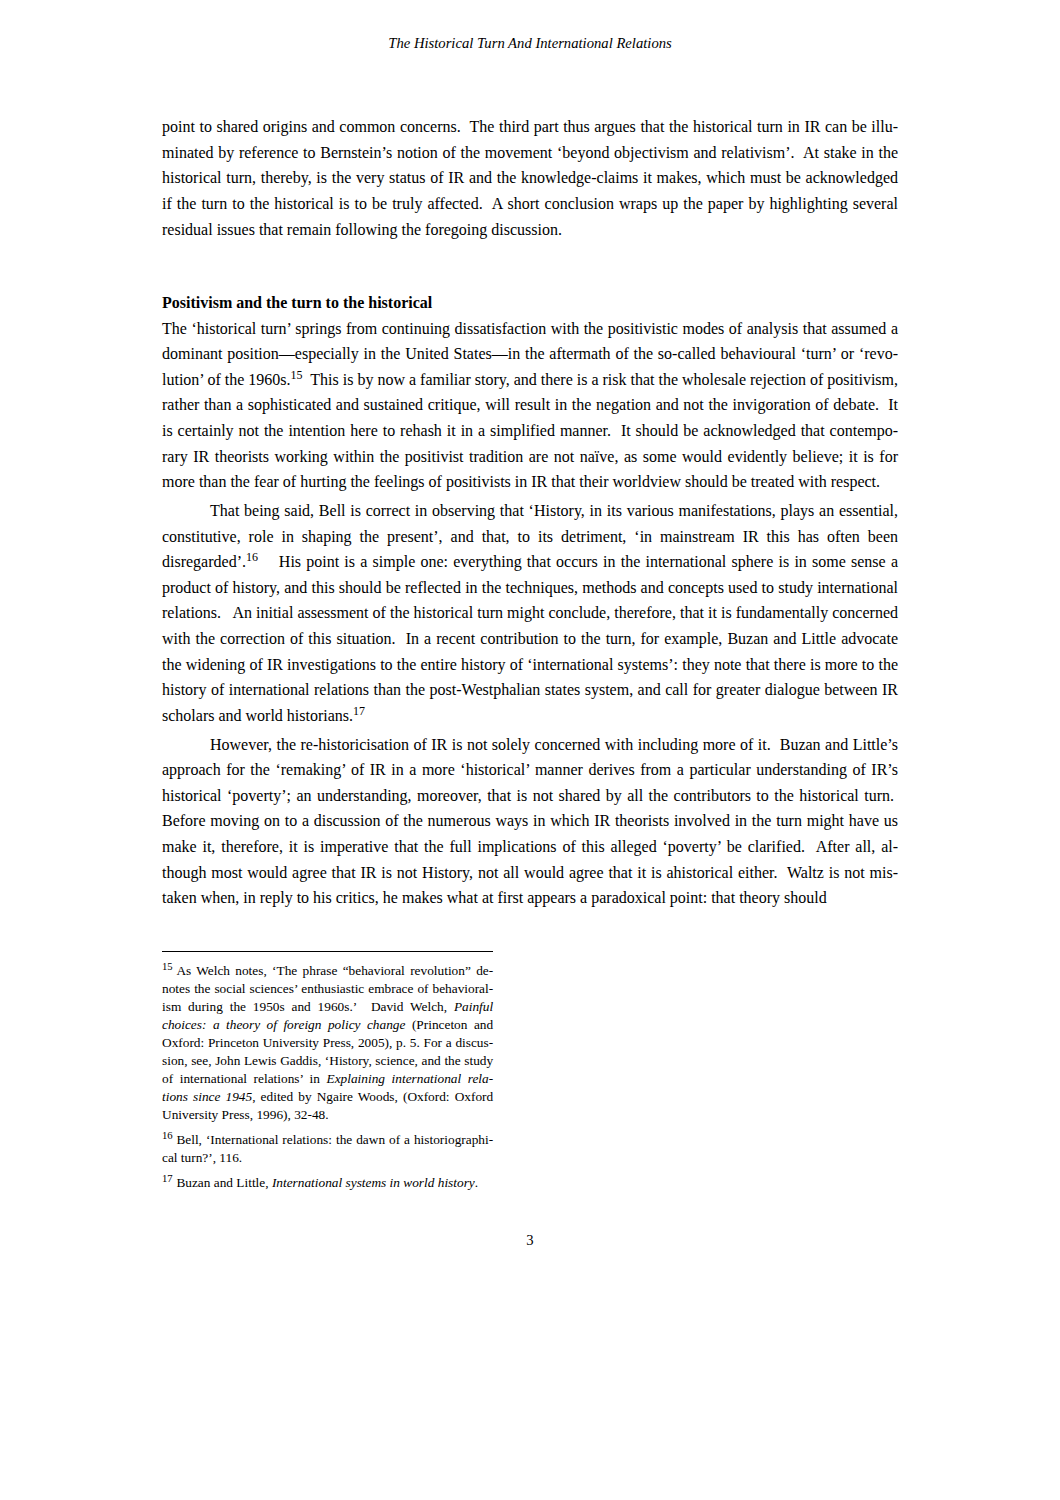The Historical Turn And International Relations
point to shared origins and common concerns. The third part thus argues that the historical turn in IR can be illuminated by reference to Bernstein’s notion of the movement ‘beyond objectivism and relativism’. At stake in the historical turn, thereby, is the very status of IR and the knowledge-claims it makes, which must be acknowledged if the turn to the historical is to be truly affected. A short conclusion wraps up the paper by highlighting several residual issues that remain following the foregoing discussion.
Positivism and the turn to the historical
The ‘historical turn’ springs from continuing dissatisfaction with the positivistic modes of analysis that assumed a dominant position—especially in the United States—in the aftermath of the so-called behavioural ‘turn’ or ‘revolution’ of the 1960s.15 This is by now a familiar story, and there is a risk that the wholesale rejection of positivism, rather than a sophisticated and sustained critique, will result in the negation and not the invigoration of debate. It is certainly not the intention here to rehash it in a simplified manner. It should be acknowledged that contemporary IR theorists working within the positivist tradition are not naïve, as some would evidently believe; it is for more than the fear of hurting the feelings of positivists in IR that their worldview should be treated with respect.
That being said, Bell is correct in observing that ‘History, in its various manifestations, plays an essential, constitutive, role in shaping the present’, and that, to its detriment, ‘in mainstream IR this has often been disregarded’.16 His point is a simple one: everything that occurs in the international sphere is in some sense a product of history, and this should be reflected in the techniques, methods and concepts used to study international relations. An initial assessment of the historical turn might conclude, therefore, that it is fundamentally concerned with the correction of this situation. In a recent contribution to the turn, for example, Buzan and Little advocate the widening of IR investigations to the entire history of ‘international systems’: they note that there is more to the history of international relations than the post-Westphalian states system, and call for greater dialogue between IR scholars and world historians.17
However, the re-historicisation of IR is not solely concerned with including more of it. Buzan and Little’s approach for the ‘remaking’ of IR in a more ‘historical’ manner derives from a particular understanding of IR’s historical ‘poverty’; an understanding, moreover, that is not shared by all the contributors to the historical turn. Before moving on to a discussion of the numerous ways in which IR theorists involved in the turn might have us make it, therefore, it is imperative that the full implications of this alleged ‘poverty’ be clarified. After all, although most would agree that IR is not History, not all would agree that it is ahistorical either. Waltz is not mistaken when, in reply to his critics, he makes what at first appears a paradoxical point: that theory should
As Welch notes, ‘The phrase “behavioral revolution” denotes the social sciences’ enthusiastic embrace of behavioralism during the 1950s and 1960s.’ David Welch, Painful choices: a theory of foreign policy change (Princeton and Oxford: Princeton University Press, 2005), p. 5. For a discussion, see, John Lewis Gaddis, ‘History, science, and the study of international relations’ in Explaining international relations since 1945, edited by Ngaire Woods, (Oxford: Oxford University Press, 1996), 32-48.
Bell, ‘International relations: the dawn of a historiographical turn?’, 116.
Buzan and Little, International systems in world history.
3